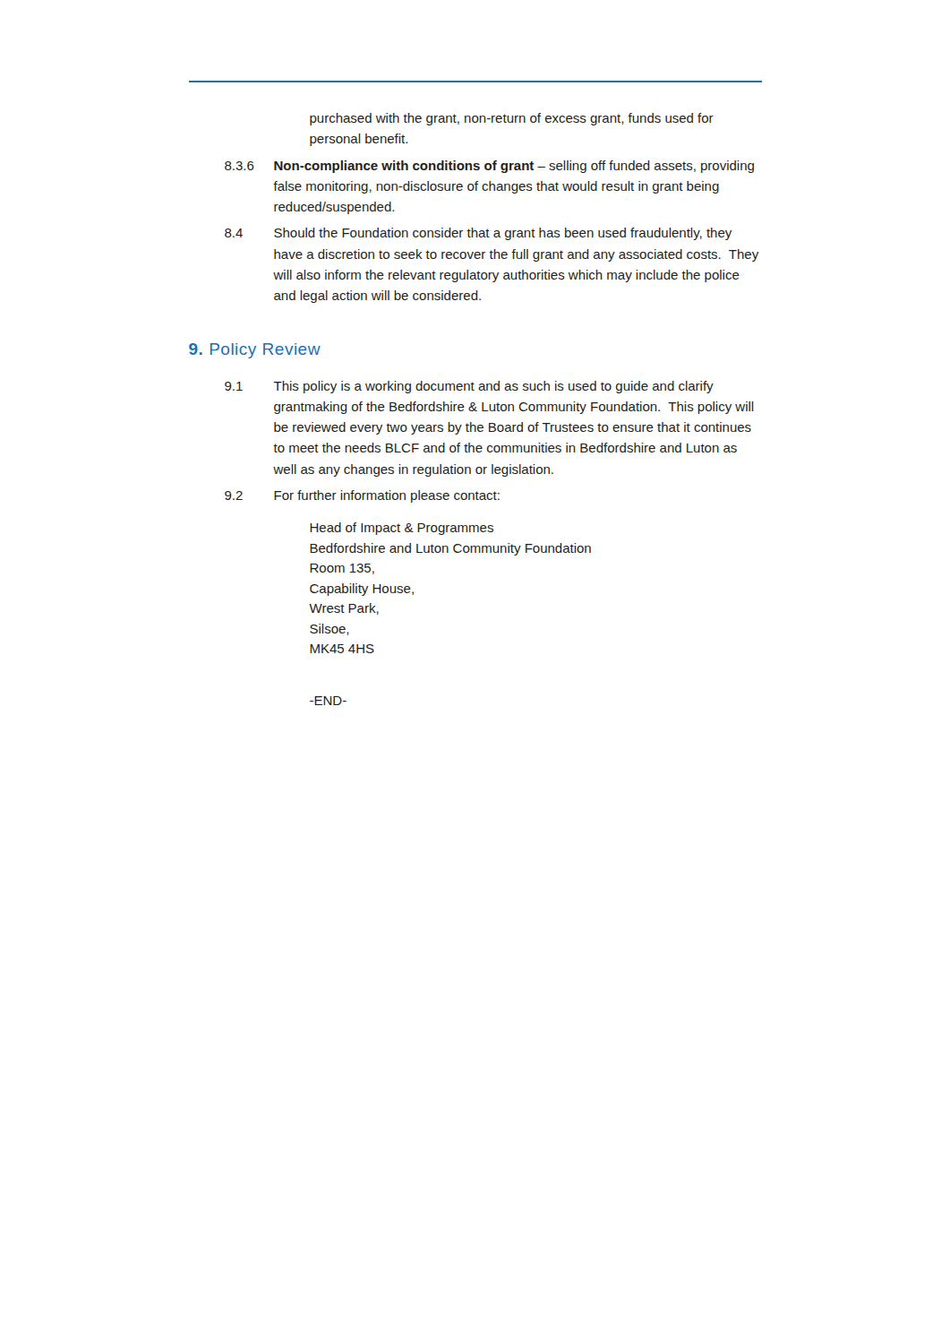purchased with the grant, non-return of excess grant, funds used for personal benefit.
8.3.6
Non-compliance with conditions of grant – selling off funded assets, providing false monitoring, non-disclosure of changes that would result in grant being reduced/suspended.
8.4
Should the Foundation consider that a grant has been used fraudulently, they have a discretion to seek to recover the full grant and any associated costs. They will also inform the relevant regulatory authorities which may include the police and legal action will be considered.
9. Policy Review
9.1
This policy is a working document and as such is used to guide and clarify grantmaking of the Bedfordshire & Luton Community Foundation. This policy will be reviewed every two years by the Board of Trustees to ensure that it continues to meet the needs BLCF and of the communities in Bedfordshire and Luton as well as any changes in regulation or legislation.
9.2
For further information please contact:
Head of Impact & Programmes
Bedfordshire and Luton Community Foundation
Room 135,
Capability House,
Wrest Park,
Silsoe,
MK45 4HS
-END-